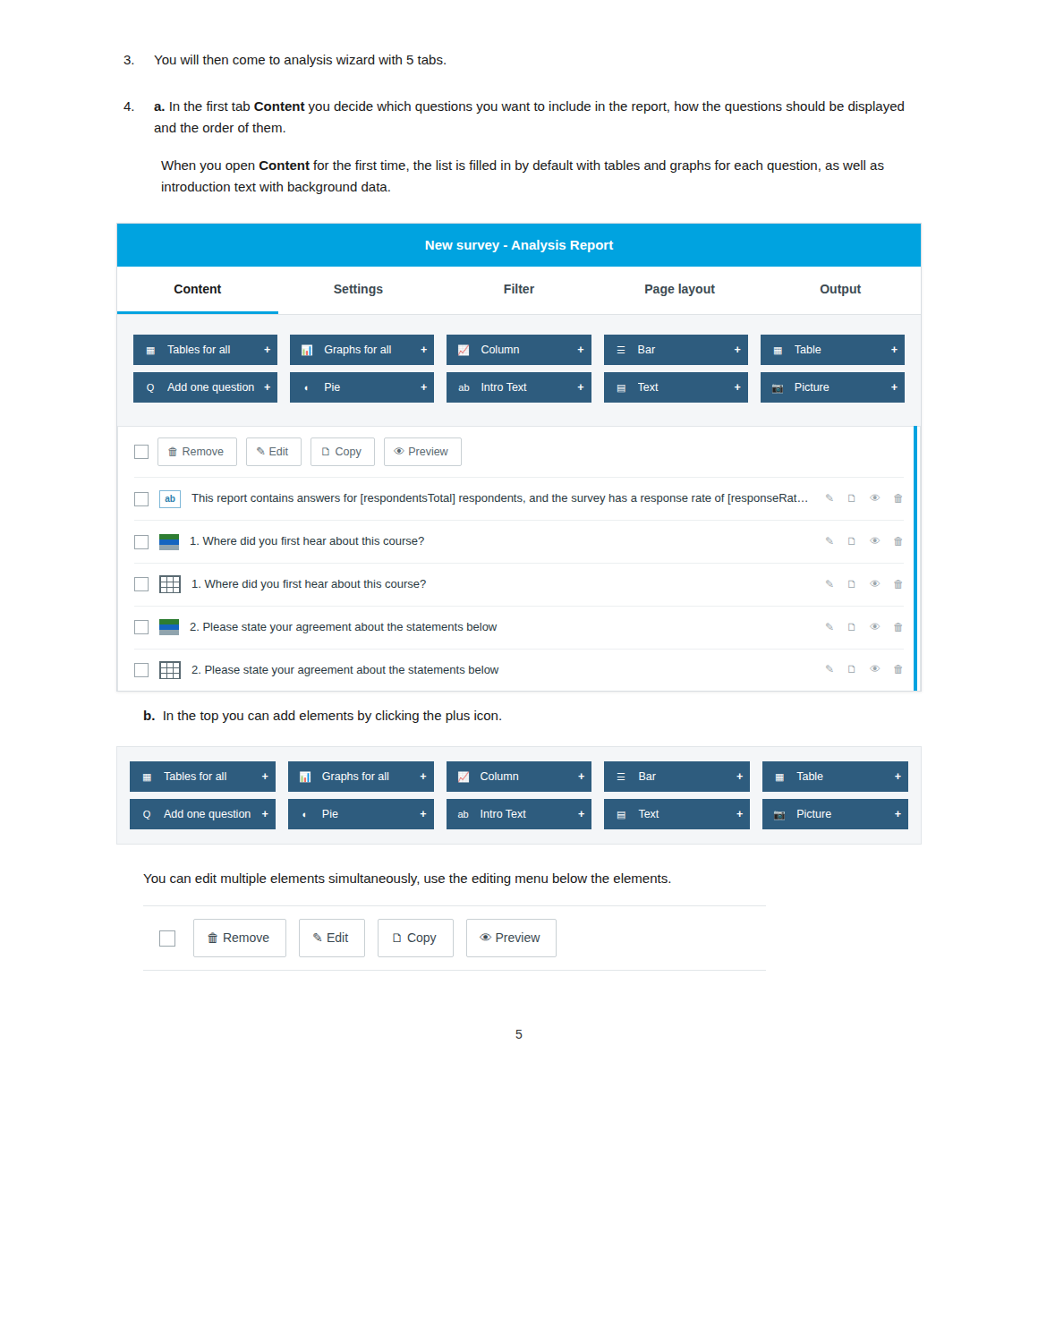You will then come to analysis wizard with 5 tabs.
a. In the first tab Content you decide which questions you want to include in the report, how the questions should be displayed and the order of them.
When you open Content for the first time, the list is filled in by default with tables and graphs for each question, as well as introduction text with background data.
New survey - Analysis Report
Content
Settings
Filter
Page layout
Output
▦Tables for all+
📊Graphs for all+
📈Column+
☰Bar+
▦Table+
QAdd one question+
◐Pie+
ab Intro Text+
▤Text+
📷Picture+
🗑 Remove ✎ Edit 🗋 Copy 👁 Preview
ab This report contains answers for [respondentsTotal] respondents, and the survey has a response rate of [responseRateTo… ✎🗋👁🗑
1. Where did you first hear about this course? ✎🗋👁🗑
1. Where did you first hear about this course? ✎🗋👁🗑
2. Please state your agreement about the statements below ✎🗋👁🗑
2. Please state your agreement about the statements below ✎🗋👁🗑
b. In the top you can add elements by clicking the plus icon.
▦Tables for all+
📊Graphs for all+
📈Column+
☰Bar+
▦Table+
QAdd one question+
◐Pie+
ab Intro Text+
▤Text+
📷Picture+
You can edit multiple elements simultaneously, use the editing menu below the elements.
🗑 Remove ✎ Edit 🗋 Copy 👁 Preview
5